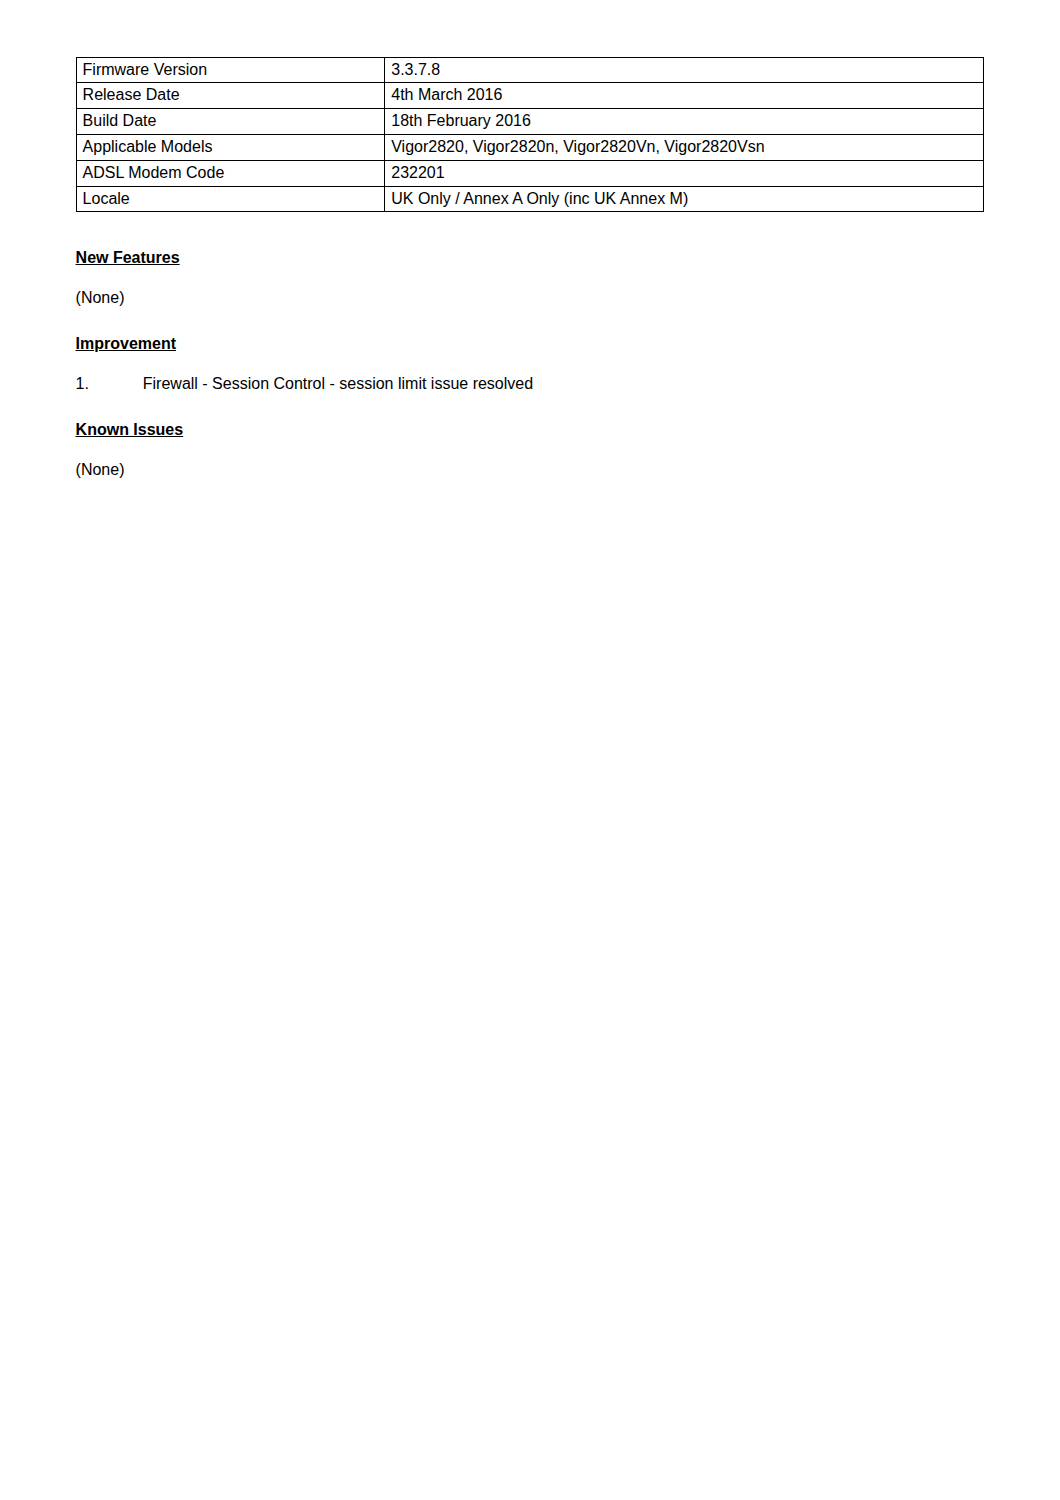| Firmware Version | 3.3.7.8 |
| Release Date | 4th March 2016 |
| Build Date | 18th February 2016 |
| Applicable Models | Vigor2820, Vigor2820n, Vigor2820Vn, Vigor2820Vsn |
| ADSL Modem Code | 232201 |
| Locale | UK Only / Annex A Only (inc UK Annex M) |
New Features
(None)
Improvement
1. Firewall - Session Control - session limit issue resolved
Known Issues
(None)